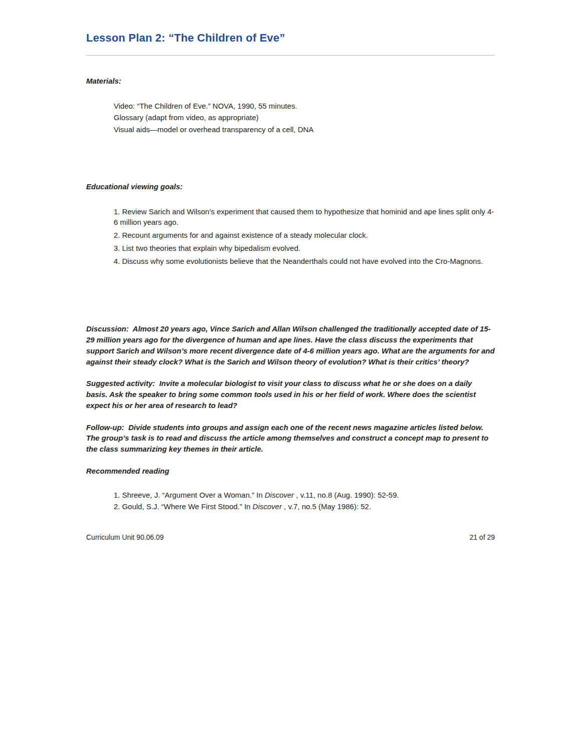Lesson Plan 2: “The Children of Eve”
Materials:
Video: “The Children of Eve.” NOVA, 1990, 55 minutes.
Glossary (adapt from video, as appropriate)
Visual aids—model or overhead transparency of a cell, DNA
Educational viewing goals:
1. Review Sarich and Wilson’s experiment that caused them to hypothesize that hominid and ape lines split only 4-6 million years ago.
2. Recount arguments for and against existence of a steady molecular clock.
3. List two theories that explain why bipedalism evolved.
4. Discuss why some evolutionists believe that the Neanderthals could not have evolved into the Cro-Magnons.
Discussion: Almost 20 years ago, Vince Sarich and Allan Wilson challenged the traditionally accepted date of 15-29 million years ago for the divergence of human and ape lines. Have the class discuss the experiments that support Sarich and Wilson’s more recent divergence date of 4-6 million years ago. What are the arguments for and against their steady clock? What is the Sarich and Wilson theory of evolution? What is their critics’ theory?
Suggested activity: Invite a molecular biologist to visit your class to discuss what he or she does on a daily basis. Ask the speaker to bring some common tools used in his or her field of work. Where does the scientist expect his or her area of research to lead?
Follow-up: Divide students into groups and assign each one of the recent news magazine articles listed below. The group’s task is to read and discuss the article among themselves and construct a concept map to present to the class summarizing key themes in their article.
Recommended reading
1. Shreeve, J. “Argument Over a Woman.” In Discover , v.11, no.8 (Aug. 1990): 52-59.
2. Gould, S.J. “Where We First Stood.” In Discover , v.7, no.5 (May 1986): 52.
Curriculum Unit 90.06.09 21 of 29